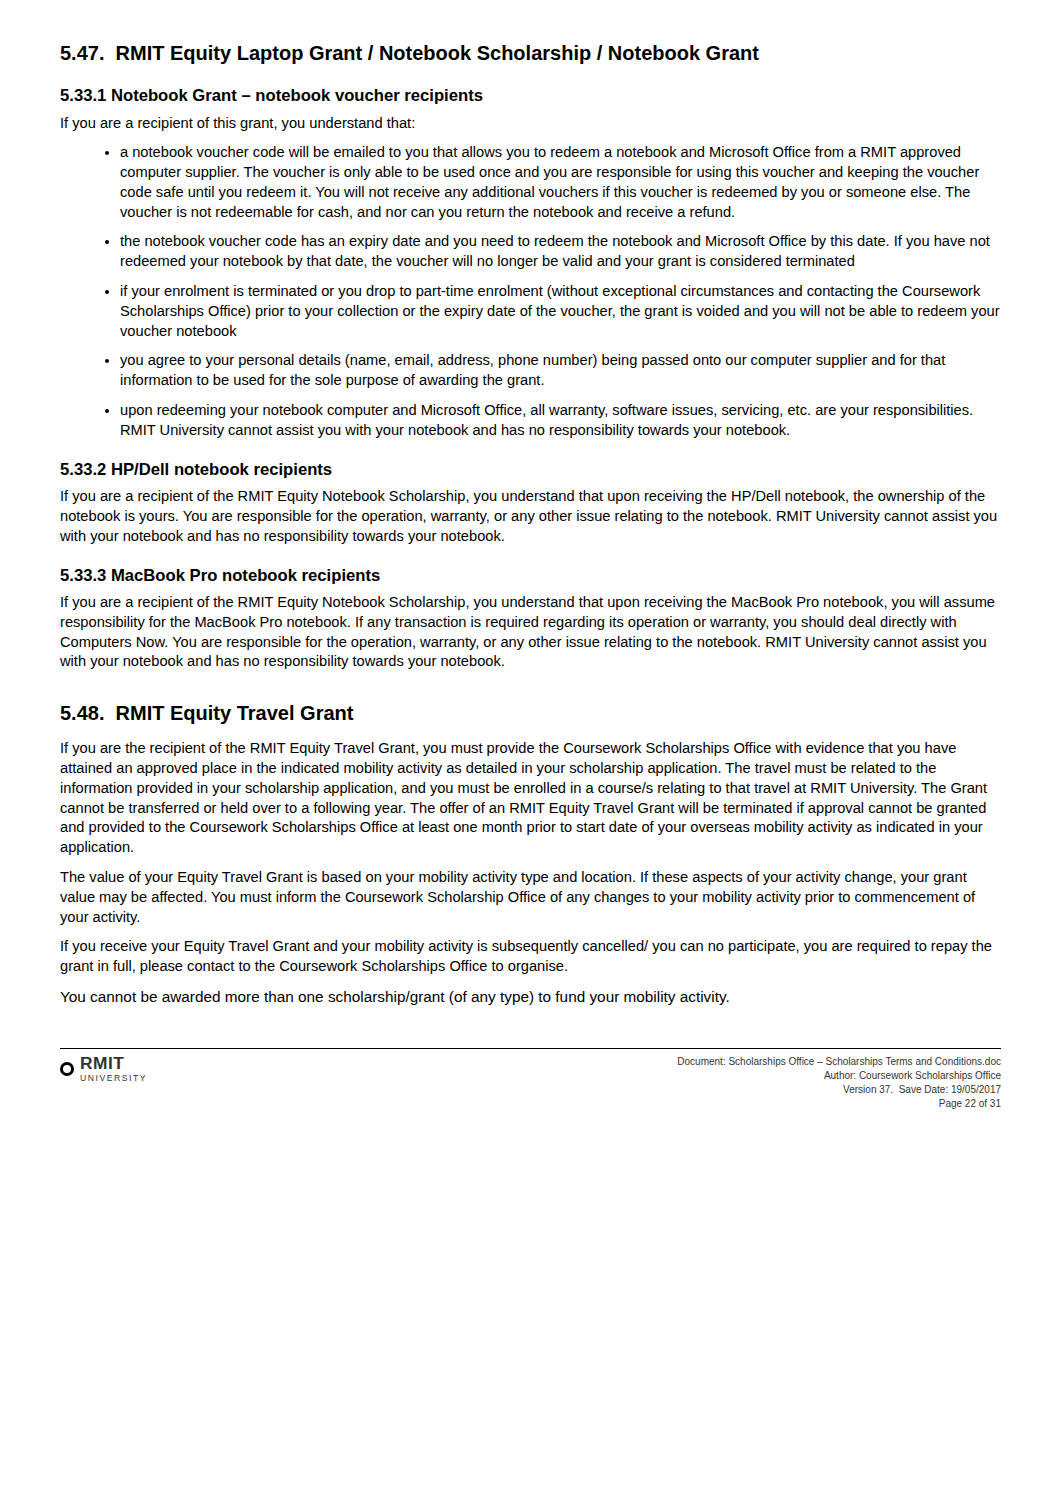5.47. RMIT Equity Laptop Grant / Notebook Scholarship / Notebook Grant
5.33.1 Notebook Grant – notebook voucher recipients
If you are a recipient of this grant, you understand that:
a notebook voucher code will be emailed to you that allows you to redeem a notebook and Microsoft Office from a RMIT approved computer supplier. The voucher is only able to be used once and you are responsible for using this voucher and keeping the voucher code safe until you redeem it. You will not receive any additional vouchers if this voucher is redeemed by you or someone else. The voucher is not redeemable for cash, and nor can you return the notebook and receive a refund.
the notebook voucher code has an expiry date and you need to redeem the notebook and Microsoft Office by this date. If you have not redeemed your notebook by that date, the voucher will no longer be valid and your grant is considered terminated
if your enrolment is terminated or you drop to part-time enrolment (without exceptional circumstances and contacting the Coursework Scholarships Office) prior to your collection or the expiry date of the voucher, the grant is voided and you will not be able to redeem your voucher notebook
you agree to your personal details (name, email, address, phone number) being passed onto our computer supplier and for that information to be used for the sole purpose of awarding the grant.
upon redeeming your notebook computer and Microsoft Office, all warranty, software issues, servicing, etc. are your responsibilities. RMIT University cannot assist you with your notebook and has no responsibility towards your notebook.
5.33.2 HP/Dell notebook recipients
If you are a recipient of the RMIT Equity Notebook Scholarship, you understand that upon receiving the HP/Dell notebook, the ownership of the notebook is yours. You are responsible for the operation, warranty, or any other issue relating to the notebook. RMIT University cannot assist you with your notebook and has no responsibility towards your notebook.
5.33.3 MacBook Pro notebook recipients
If you are a recipient of the RMIT Equity Notebook Scholarship, you understand that upon receiving the MacBook Pro notebook, you will assume responsibility for the MacBook Pro notebook. If any transaction is required regarding its operation or warranty, you should deal directly with Computers Now. You are responsible for the operation, warranty, or any other issue relating to the notebook. RMIT University cannot assist you with your notebook and has no responsibility towards your notebook.
5.48. RMIT Equity Travel Grant
If you are the recipient of the RMIT Equity Travel Grant, you must provide the Coursework Scholarships Office with evidence that you have attained an approved place in the indicated mobility activity as detailed in your scholarship application. The travel must be related to the information provided in your scholarship application, and you must be enrolled in a course/s relating to that travel at RMIT University. The Grant cannot be transferred or held over to a following year. The offer of an RMIT Equity Travel Grant will be terminated if approval cannot be granted and provided to the Coursework Scholarships Office at least one month prior to start date of your overseas mobility activity as indicated in your application.
The value of your Equity Travel Grant is based on your mobility activity type and location. If these aspects of your activity change, your grant value may be affected. You must inform the Coursework Scholarship Office of any changes to your mobility activity prior to commencement of your activity.
If you receive your Equity Travel Grant and your mobility activity is subsequently cancelled/ you can no participate, you are required to repay the grant in full, please contact to the Coursework Scholarships Office to organise.
You cannot be awarded more than one scholarship/grant (of any type) to fund your mobility activity.
RMIT UNIVERSITY
Document: Scholarships Office – Scholarships Terms and Conditions.doc
Author: Coursework Scholarships Office
Version 37. Save Date: 19/05/2017
Page 22 of 31